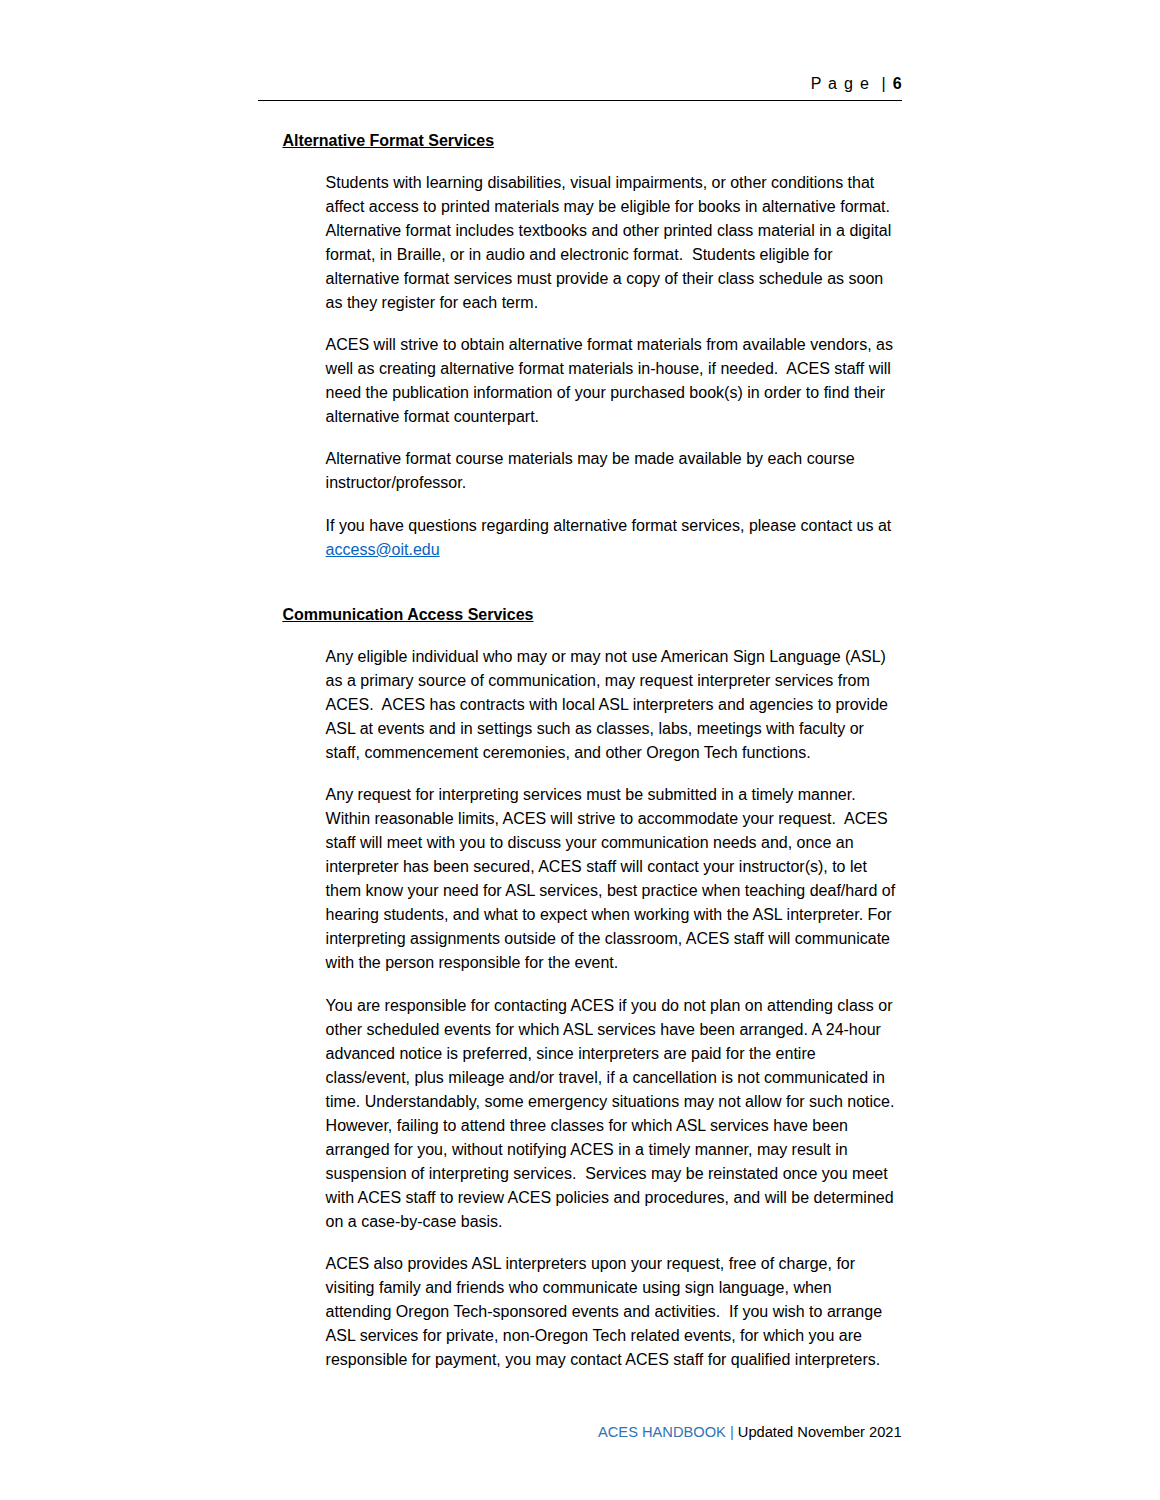P a g e | 6
Alternative Format Services
Students with learning disabilities, visual impairments, or other conditions that affect access to printed materials may be eligible for books in alternative format. Alternative format includes textbooks and other printed class material in a digital format, in Braille, or in audio and electronic format. Students eligible for alternative format services must provide a copy of their class schedule as soon as they register for each term.
ACES will strive to obtain alternative format materials from available vendors, as well as creating alternative format materials in-house, if needed. ACES staff will need the publication information of your purchased book(s) in order to find their alternative format counterpart.
Alternative format course materials may be made available by each course instructor/professor.
If you have questions regarding alternative format services, please contact us at access@oit.edu
Communication Access Services
Any eligible individual who may or may not use American Sign Language (ASL) as a primary source of communication, may request interpreter services from ACES. ACES has contracts with local ASL interpreters and agencies to provide ASL at events and in settings such as classes, labs, meetings with faculty or staff, commencement ceremonies, and other Oregon Tech functions.
Any request for interpreting services must be submitted in a timely manner. Within reasonable limits, ACES will strive to accommodate your request. ACES staff will meet with you to discuss your communication needs and, once an interpreter has been secured, ACES staff will contact your instructor(s), to let them know your need for ASL services, best practice when teaching deaf/hard of hearing students, and what to expect when working with the ASL interpreter. For interpreting assignments outside of the classroom, ACES staff will communicate with the person responsible for the event.
You are responsible for contacting ACES if you do not plan on attending class or other scheduled events for which ASL services have been arranged. A 24-hour advanced notice is preferred, since interpreters are paid for the entire class/event, plus mileage and/or travel, if a cancellation is not communicated in time. Understandably, some emergency situations may not allow for such notice. However, failing to attend three classes for which ASL services have been arranged for you, without notifying ACES in a timely manner, may result in suspension of interpreting services. Services may be reinstated once you meet with ACES staff to review ACES policies and procedures, and will be determined on a case-by-case basis.
ACES also provides ASL interpreters upon your request, free of charge, for visiting family and friends who communicate using sign language, when attending Oregon Tech-sponsored events and activities. If you wish to arrange ASL services for private, non-Oregon Tech related events, for which you are responsible for payment, you may contact ACES staff for qualified interpreters.
ACES HANDBOOK | Updated November 2021